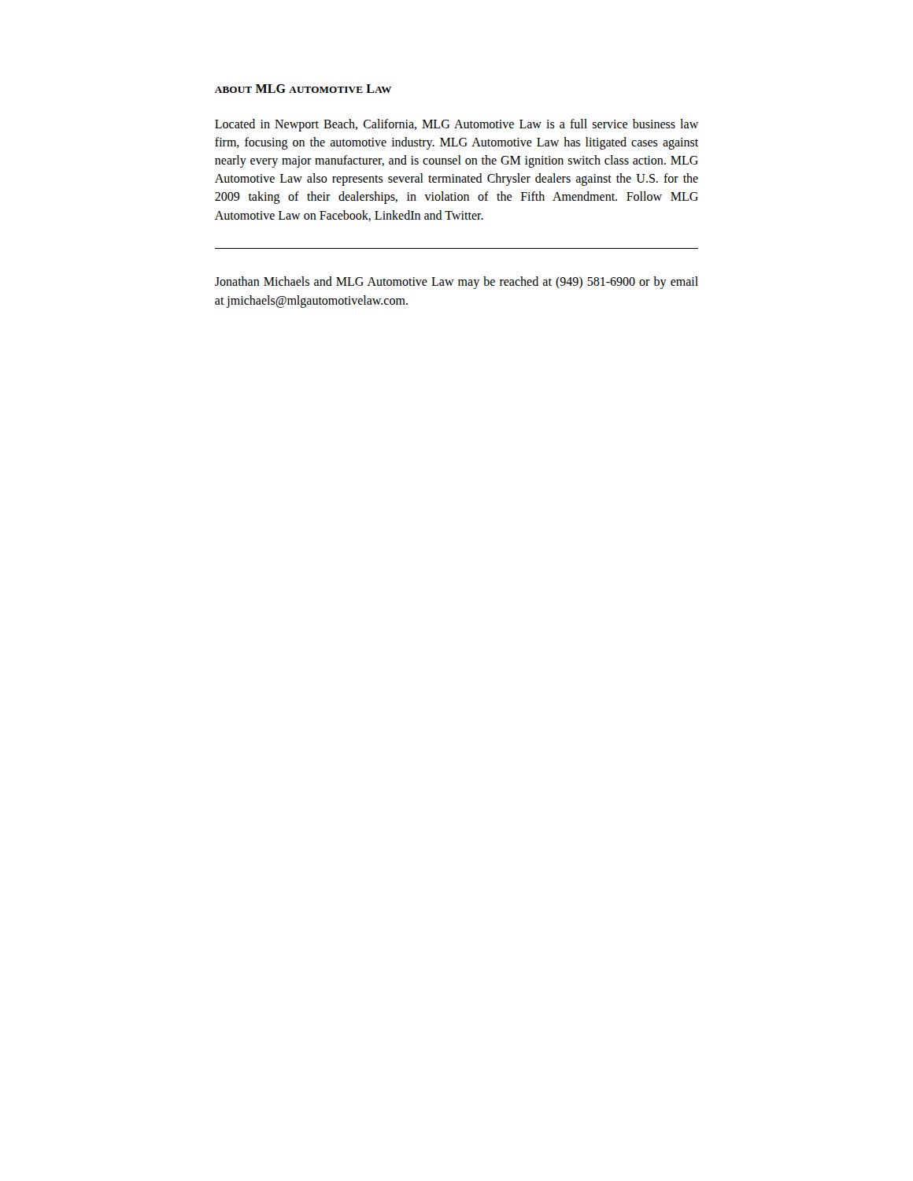About MLG Automotive Law
Located in Newport Beach, California, MLG Automotive Law is a full service business law firm, focusing on the automotive industry. MLG Automotive Law has litigated cases against nearly every major manufacturer, and is counsel on the GM ignition switch class action. MLG Automotive Law also represents several terminated Chrysler dealers against the U.S. for the 2009 taking of their dealerships, in violation of the Fifth Amendment. Follow MLG Automotive Law on Facebook, LinkedIn and Twitter.
Jonathan Michaels and MLG Automotive Law may be reached at (949) 581-6900 or by email at jmichaels@mlgautomotivelaw.com.